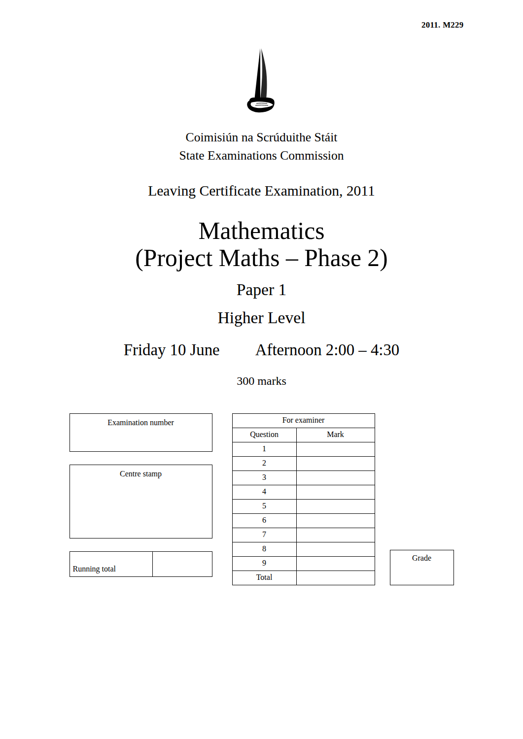2011. M229
Coimisiún na Scrúduithe Stáit State Examinations Commission
Leaving Certificate Examination, 2011
Mathematics (Project Maths – Phase 2)
Paper 1
Higher Level
Friday 10 June Afternoon 2:00 – 4:30
300 marks
Examination number
Centre stamp
Running total
| For examiner |
| --- |
| Question | Mark |
| 1 | |
| 2 | |
| 3 | |
| 4 | |
| 5 | |
| 6 | |
| 7 | |
| 8 | |
| 9 | |
| Total | |
Grade